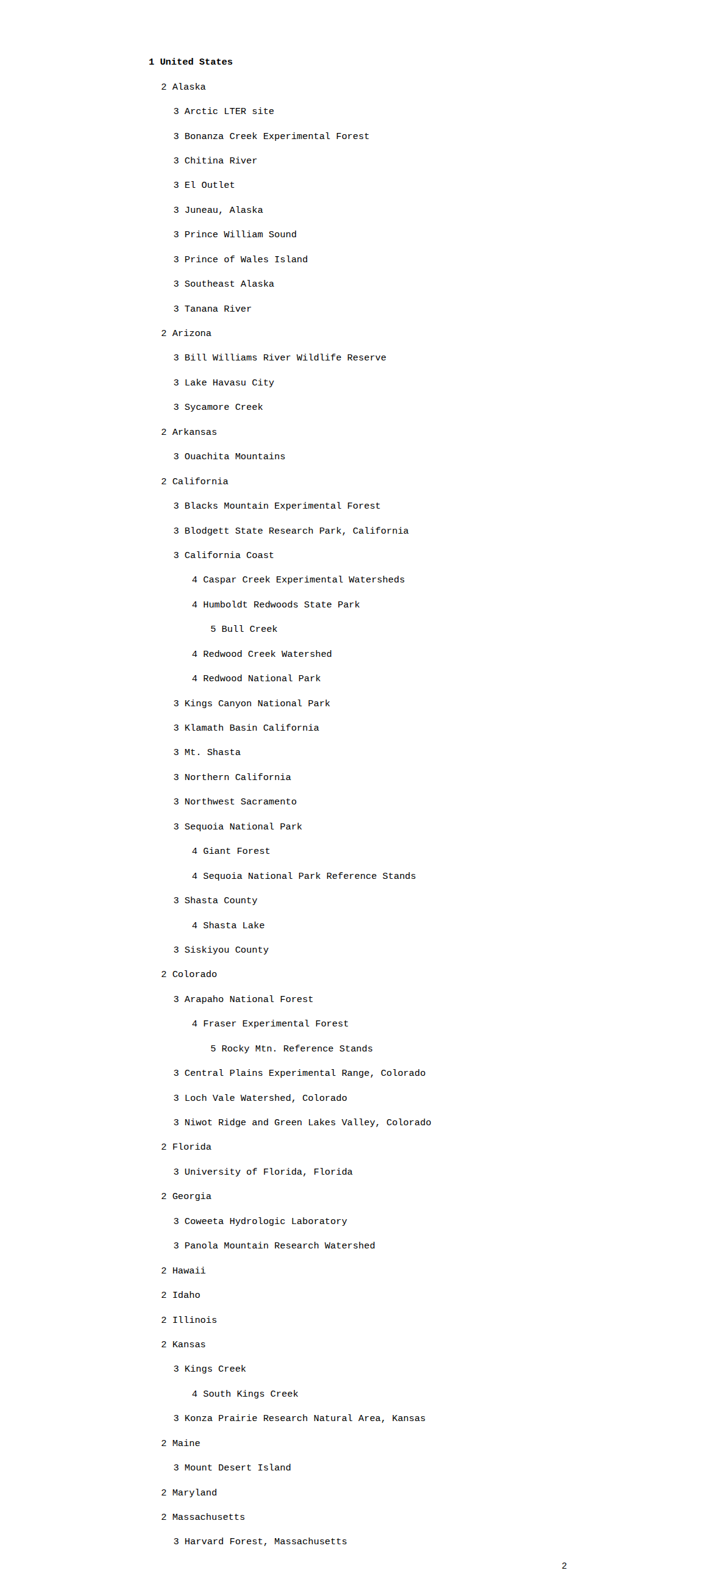1 United States
2 Alaska
3 Arctic LTER site
3 Bonanza Creek Experimental Forest
3 Chitina River
3 El Outlet
3 Juneau, Alaska
3 Prince William Sound
3 Prince of Wales Island
3 Southeast Alaska
3 Tanana River
2 Arizona
3 Bill Williams River Wildlife Reserve
3 Lake Havasu City
3 Sycamore Creek
2 Arkansas
3 Ouachita Mountains
2 California
3 Blacks Mountain Experimental Forest
3 Blodgett State Research Park, California
3 California Coast
4 Caspar Creek Experimental Watersheds
4 Humboldt Redwoods State Park
5 Bull Creek
4 Redwood Creek Watershed
4 Redwood National Park
3 Kings Canyon National Park
3 Klamath Basin California
3 Mt. Shasta
3 Northern California
3 Northwest Sacramento
3 Sequoia National Park
4 Giant Forest
4 Sequoia National Park Reference Stands
3 Shasta County
4 Shasta Lake
3 Siskiyou County
2 Colorado
3 Arapaho National Forest
4 Fraser Experimental Forest
5 Rocky Mtn. Reference Stands
3 Central Plains Experimental Range, Colorado
3 Loch Vale Watershed, Colorado
3 Niwot Ridge and Green Lakes Valley, Colorado
2 Florida
3 University of Florida, Florida
2 Georgia
3 Coweeta Hydrologic Laboratory
3 Panola Mountain Research Watershed
2 Hawaii
2 Idaho
2 Illinois
2 Kansas
3 Kings Creek
4 South Kings Creek
3 Konza Prairie Research Natural Area, Kansas
2 Maine
3 Mount Desert Island
2 Maryland
2 Massachusetts
3 Harvard Forest, Massachusetts
2